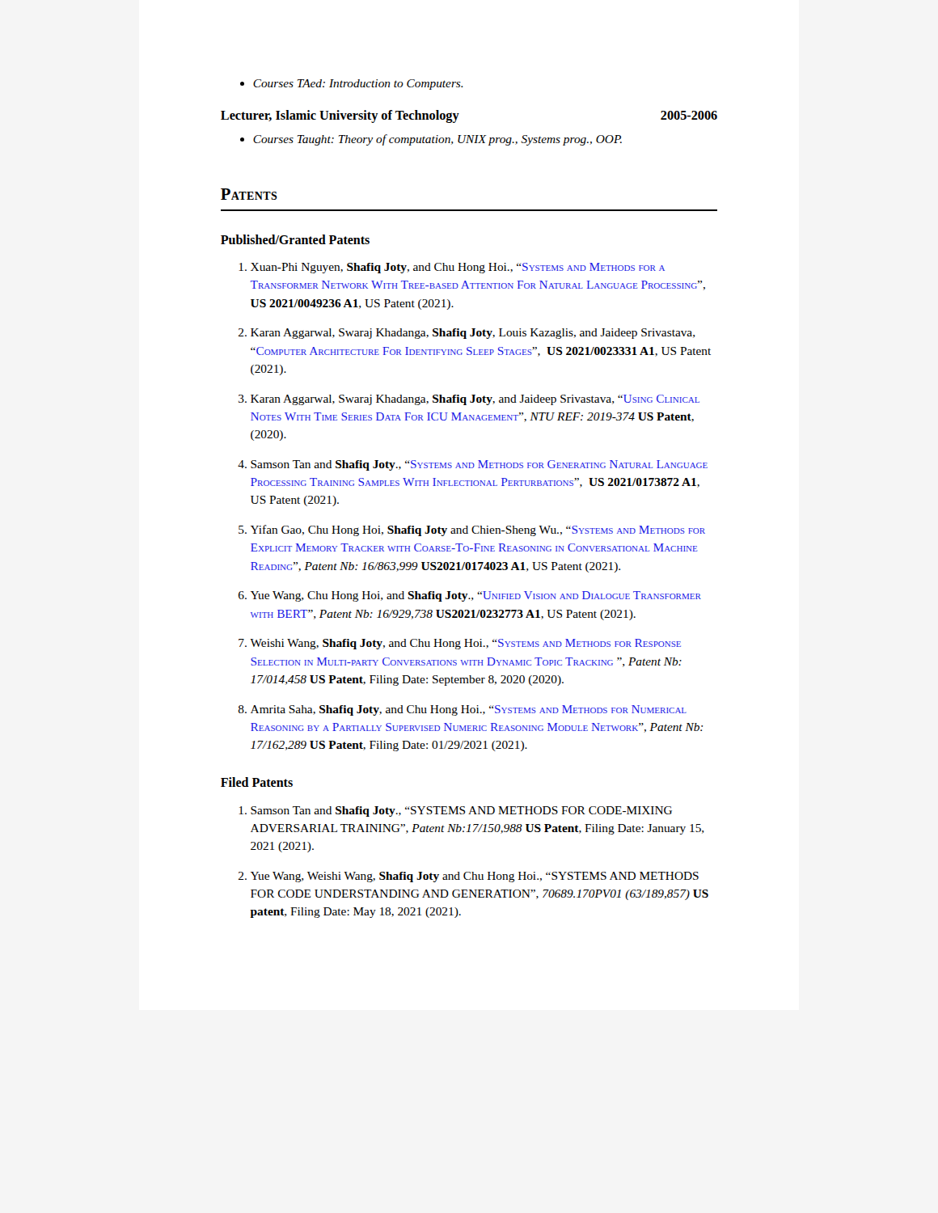Courses TAed: Introduction to Computers.
Lecturer, Islamic University of Technology 2005-2006
Courses Taught: Theory of computation, UNIX prog., Systems prog., OOP.
Patents
Published/Granted Patents
Xuan-Phi Nguyen, Shafiq Joty, and Chu Hong Hoi., “Systems and Methods for a Transformer Network With Tree-based Attention For Natural Language Processing”, US 2021/0049236 A1, US Patent (2021).
Karan Aggarwal, Swaraj Khadanga, Shafiq Joty, Louis Kazaglis, and Jaideep Srivastava, “Computer Architecture For Identifying Sleep Stages”, US 2021/0023331 A1, US Patent (2021).
Karan Aggarwal, Swaraj Khadanga, Shafiq Joty, and Jaideep Srivastava, “Using Clinical Notes With Time Series Data For ICU Management”, NTU REF: 2019-374 US Patent, (2020).
Samson Tan and Shafiq Joty., “Systems and Methods for Generating Natural Language Processing Training Samples With Inflectional Perturbations”, US 2021/0173872 A1, US Patent (2021).
Yifan Gao, Chu Hong Hoi, Shafiq Joty and Chien-Sheng Wu., “Systems and Methods for Explicit Memory Tracker with Coarse-To-Fine Reasoning in Conversational Machine Reading”, Patent Nb: 16/863,999 US2021/0174023 A1, US Patent (2021).
Yue Wang, Chu Hong Hoi, and Shafiq Joty., “Unified Vision and Dialogue Transformer with BERT”, Patent Nb: 16/929,738 US2021/0232773 A1, US Patent (2021).
Weishi Wang, Shafiq Joty, and Chu Hong Hoi., “Systems and Methods for Response Selection in Multi-party Conversations with Dynamic Topic Tracking ”, Patent Nb: 17/014,458 US Patent, Filing Date: September 8, 2020 (2020).
Amrita Saha, Shafiq Joty, and Chu Hong Hoi., “Systems and Methods for Numerical Reasoning by a Partially Supervised Numeric Reasoning Module Network”, Patent Nb: 17/162,289 US Patent, Filing Date: 01/29/2021 (2021).
Filed Patents
Samson Tan and Shafiq Joty., “SYSTEMS AND METHODS FOR CODE-MIXING ADVERSARIAL TRAINING”, Patent Nb:17/150,988 US Patent, Filing Date: January 15, 2021 (2021).
Yue Wang, Weishi Wang, Shafiq Joty and Chu Hong Hoi., “SYSTEMS AND METHODS FOR CODE UNDERSTANDING AND GENERATION”, 70689.170PV01 (63/189,857) US patent, Filing Date: May 18, 2021 (2021).